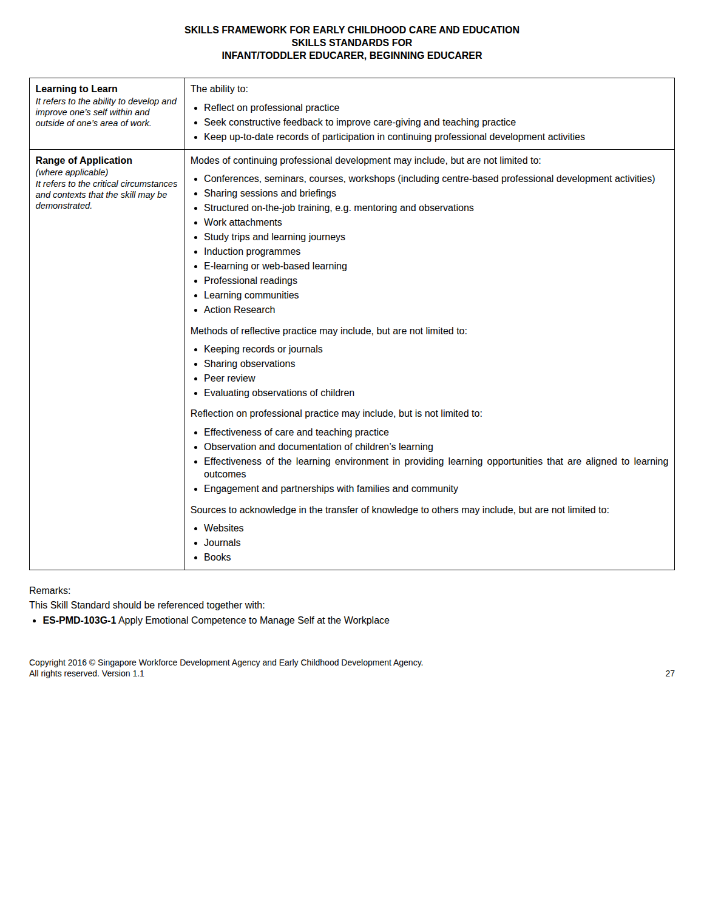Skills Framework for Early Childhood Care and Education
Skills Standards for
Infant/Toddler Educarer, Beginning Educarer
| Learning to Learn It refers to the ability to develop and improve one’s self within and outside of one’s area of work. | The ability to: Reflect on professional practice Seek constructive feedback to improve care-giving and teaching practice Keep up-to-date records of participation in continuing professional development activities |
| Range of Application (where applicable) It refers to the critical circumstances and contexts that the skill may be demonstrated. | Modes of continuing professional development may include, but are not limited to: Conferences, seminars, courses, workshops (including centre-based professional development activities) Sharing sessions and briefings Structured on-the-job training, e.g. mentoring and observations Work attachments Study trips and learning journeys Induction programmes E-learning or web-based learning Professional readings Learning communities Action Research Methods of reflective practice may include, but are not limited to: Keeping records or journals Sharing observations Peer review Evaluating observations of children Reflection on professional practice may include, but is not limited to: Effectiveness of care and teaching practice Observation and documentation of children’s learning Effectiveness of the learning environment in providing learning opportunities that are aligned to learning outcomes Engagement and partnerships with families and community Sources to acknowledge in the transfer of knowledge to others may include, but are not limited to: Websites Journals Books |
Remarks:
This Skill Standard should be referenced together with:
ES-PMD-103G-1 Apply Emotional Competence to Manage Self at the Workplace
Copyright 2016 © Singapore Workforce Development Agency and Early Childhood Development Agency.
All rights reserved. Version 1.1 27